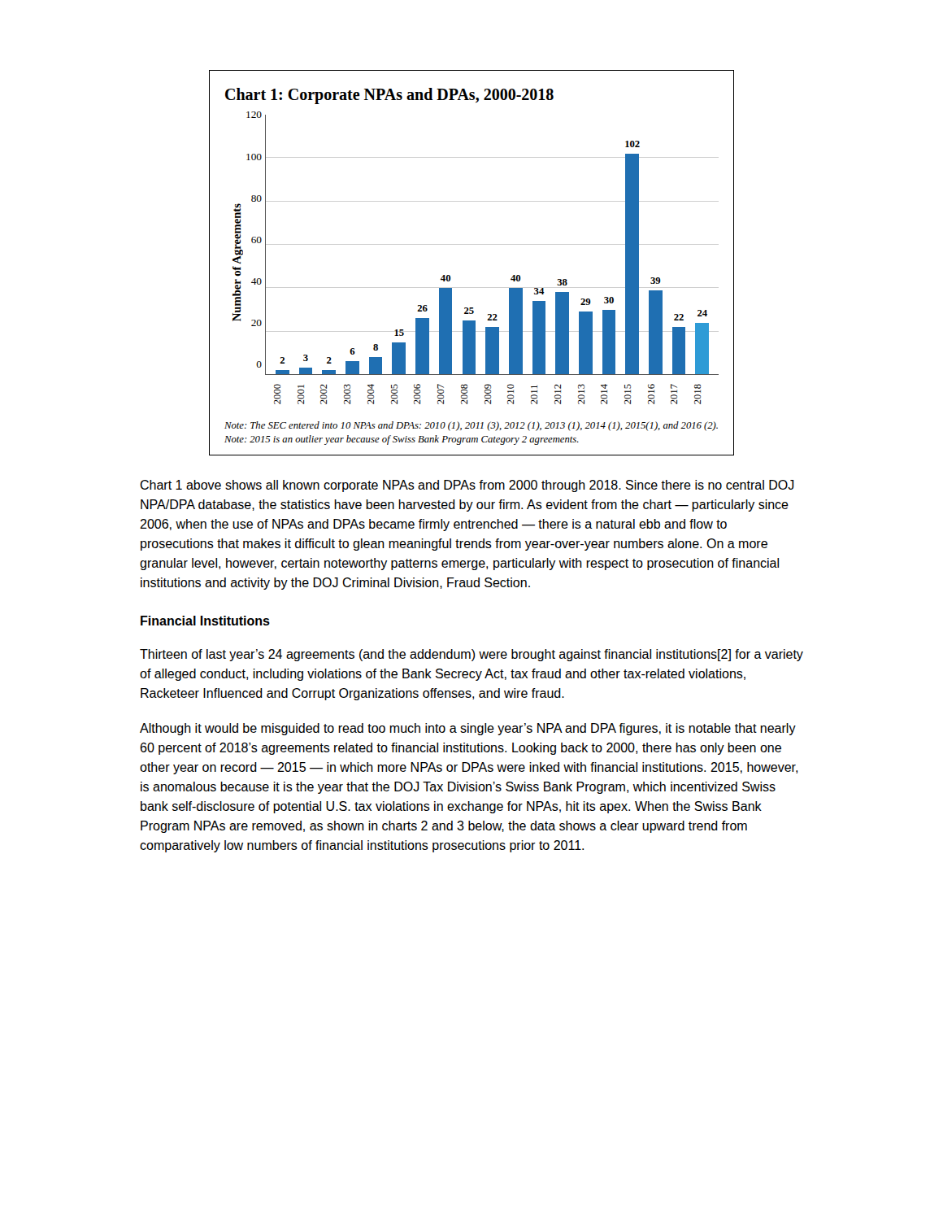Chart 1: Corporate NPAs and DPAs, 2000-2018
Number of Agreements
120 100 80 60 40 20 0
2
3
2
6
8
15
26
40
25
22
40
34
38
29
30
102
39
22
24
2000 2001 2002 2003 2004 2005 2006 2007 2008 2009 2010 2011 2012 2013 2014 2015 2016 2017 2018
Note: The SEC entered into 10 NPAs and DPAs: 2010 (1), 2011 (3), 2012 (1), 2013 (1), 2014 (1), 2015(1), and 2016 (2).
Note: 2015 is an outlier year because of Swiss Bank Program Category 2 agreements.
Chart 1 above shows all known corporate NPAs and DPAs from 2000 through 2018. Since there is no central DOJ NPA/DPA database, the statistics have been harvested by our firm. As evident from the chart — particularly since 2006, when the use of NPAs and DPAs became firmly entrenched — there is a natural ebb and flow to prosecutions that makes it difficult to glean meaningful trends from year-over-year numbers alone. On a more granular level, however, certain noteworthy patterns emerge, particularly with respect to prosecution of financial institutions and activity by the DOJ Criminal Division, Fraud Section.
Financial Institutions
Thirteen of last year’s 24 agreements (and the addendum) were brought against financial institutions[2] for a variety of alleged conduct, including violations of the Bank Secrecy Act, tax fraud and other tax-related violations, Racketeer Influenced and Corrupt Organizations offenses, and wire fraud.
Although it would be misguided to read too much into a single year’s NPA and DPA figures, it is notable that nearly 60 percent of 2018’s agreements related to financial institutions. Looking back to 2000, there has only been one other year on record — 2015 — in which more NPAs or DPAs were inked with financial institutions. 2015, however, is anomalous because it is the year that the DOJ Tax Division’s Swiss Bank Program, which incentivized Swiss bank self-disclosure of potential U.S. tax violations in exchange for NPAs, hit its apex. When the Swiss Bank Program NPAs are removed, as shown in charts 2 and 3 below, the data shows a clear upward trend from comparatively low numbers of financial institutions prosecutions prior to 2011.